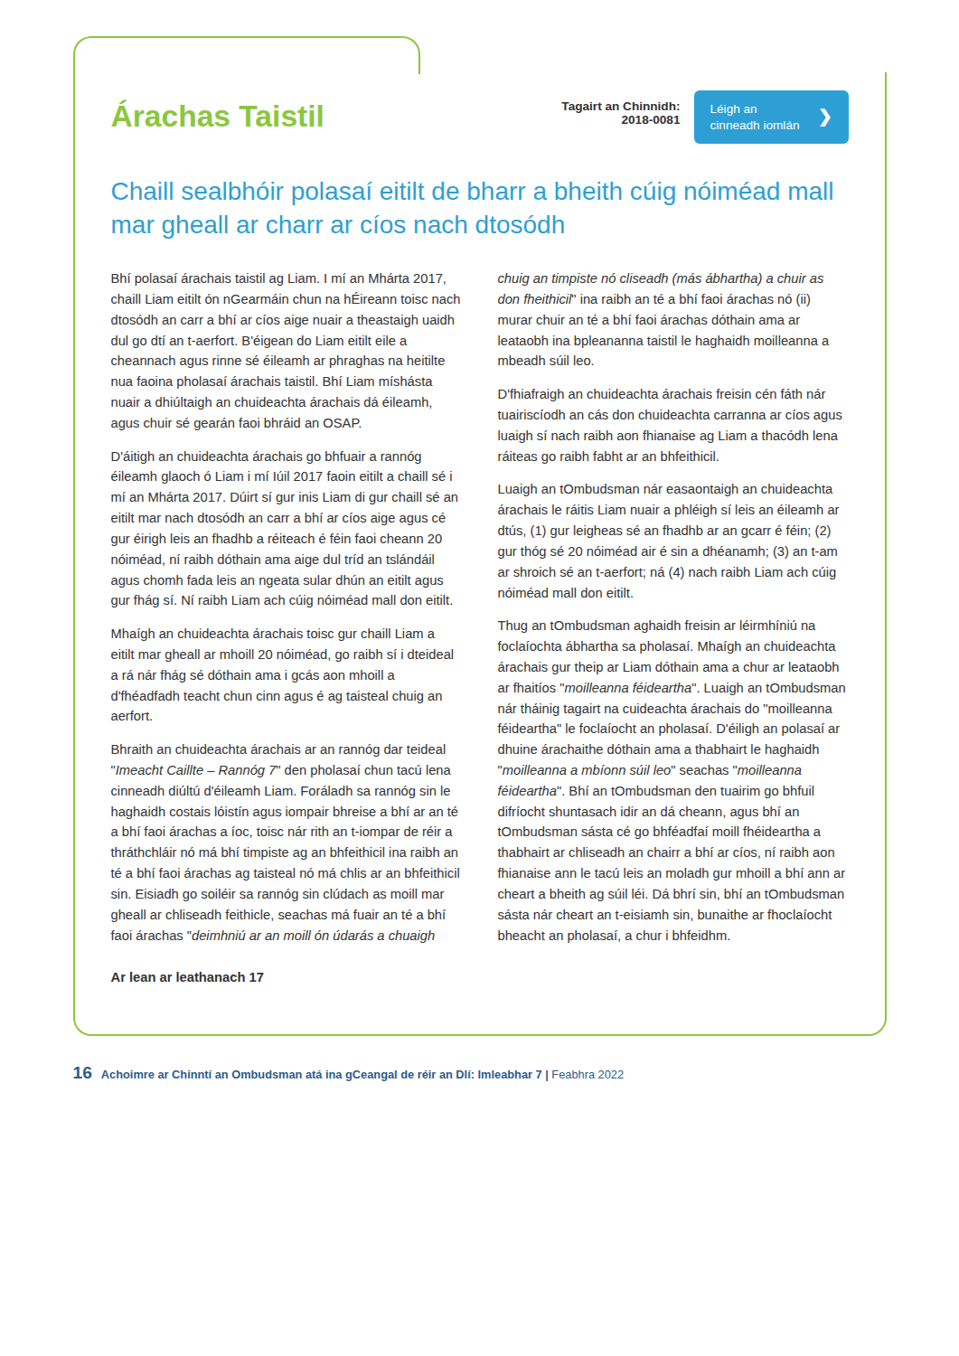Árachas Taistil
Tagairt an Chinnidh:
2018-0081
Léigh an
cinneadh iomlán ❯
Chaill sealbhóir polasaí eitilt de bharr a bheith cúig nóiméad mall mar gheall ar charr ar cíos nach dtosódh
Bhí polasaí árachais taistil ag Liam. I mí an Mhárta 2017, chaill Liam eitilt ón nGearmáin chun na hÉireann toisc nach dtosódh an carr a bhí ar cíos aige nuair a theastaigh uaidh dul go dtí an t-aerfort. B'éigean do Liam eitilt eile a cheannach agus rinne sé éileamh ar phraghas na heitilte nua faoina pholasaí árachais taistil. Bhí Liam míshásta nuair a dhiúltaigh an chuideachta árachais dá éileamh, agus chuir sé gearán faoi bhráid an OSAP.
D'áitigh an chuideachta árachais go bhfuair a rannóg éileamh glaoch ó Liam i mí Iúil 2017 faoin eitilt a chaill sé i mí an Mhárta 2017. Dúirt sí gur inis Liam di gur chaill sé an eitilt mar nach dtosódh an carr a bhí ar cíos aige agus cé gur éirigh leis an fhadhb a réiteach é féin faoi cheann 20 nóiméad, ní raibh dóthain ama aige dul tríd an tslándáil agus chomh fada leis an ngeata sular dhún an eitilt agus gur fhág sí. Ní raibh Liam ach cúig nóiméad mall don eitilt.
Mhaígh an chuideachta árachais toisc gur chaill Liam a eitilt mar gheall ar mhoill 20 nóiméad, go raibh sí i dteideal a rá nár fhág sé dóthain ama i gcás aon mhoill a d'fhéadfadh teacht chun cinn agus é ag taisteal chuig an aerfort.
Bhraith an chuideachta árachais ar an rannóg dar teideal "Imeacht Caillte – Rannóg 7" den pholasaí chun tacú lena cinneadh diúltú d'éileamh Liam. Foráladh sa rannóg sin le haghaidh costais lóistín agus iompair bhreise a bhí ar an té a bhí faoi árachas a íoc, toisc nár rith an t-iompar de réir a thráthchláir nó má bhí timpiste ag an bhfeithicil ina raibh an té a bhí faoi árachas ag taisteal nó má chlis ar an bhfeithicil sin. Eisiadh go soiléir sa rannóg sin clúdach as moill mar gheall ar chliseadh feithicle, seachas má fuair an té a bhí faoi árachas "deimhniú ar an moill ón údarás a chuaigh chuig an timpiste nó cliseadh (más ábhartha) a chuir as don fheithicil" ina raibh an té a bhí faoi árachas nó (ii) murar chuir an té a bhí faoi árachas dóthain ama ar leataobh ina bpleananna taistil le haghaidh moilleanna a mbeadh súil leo.
D'fhiafraigh an chuideachta árachais freisin cén fáth nár tuairiscíodh an cás don chuideachta carranna ar cíos agus luaigh sí nach raibh aon fhianaise ag Liam a thacódh lena ráiteas go raibh fabht ar an bhfeithicil.
Luaigh an tOmbudsman nár easaontaigh an chuideachta árachais le ráitis Liam nuair a phléigh sí leis an éileamh ar dtús, (1) gur leigheas sé an fhadhb ar an gcarr é féin; (2) gur thóg sé 20 nóiméad air é sin a dhéanamh; (3) an t-am ar shroich sé an t-aerfort; ná (4) nach raibh Liam ach cúig nóiméad mall don eitilt.
Thug an tOmbudsman aghaidh freisin ar léirmhíniú na foclaíochta ábhartha sa pholasaí. Mhaígh an chuideachta árachais gur theip ar Liam dóthain ama a chur ar leataobh ar fhaitíos "moilleanna féideartha". Luaigh an tOmbudsman nár tháinig tagairt na cuideachta árachais do "moilleanna féideartha" le foclaíocht an pholasaí. D'éiligh an polasaí ar dhuine árachaithe dóthain ama a thabhairt le haghaidh "moilleanna a mbíonn súil leo" seachas "moilleanna féideartha". Bhí an tOmbudsman den tuairim go bhfuil difríocht shuntasach idir an dá cheann, agus bhí an tOmbudsman sásta cé go bhféadfaí moill fhéideartha a thabhairt ar chliseadh an chairr a bhí ar cíos, ní raibh aon fhianaise ann le tacú leis an moladh gur mhoill a bhí ann ar cheart a bheith ag súil léi. Dá bhrí sin, bhí an tOmbudsman sásta nár cheart an t-eisiamh sin, bunaithe ar fhoclaíocht bheacht an pholasaí, a chur i bhfeidhm.
Ar lean ar leathanach 17
16 Achoimre ar Chinntí an Ombudsman atá ina gCeangal de réir an Dlí: Imleabhar 7 | Feabhra 2022